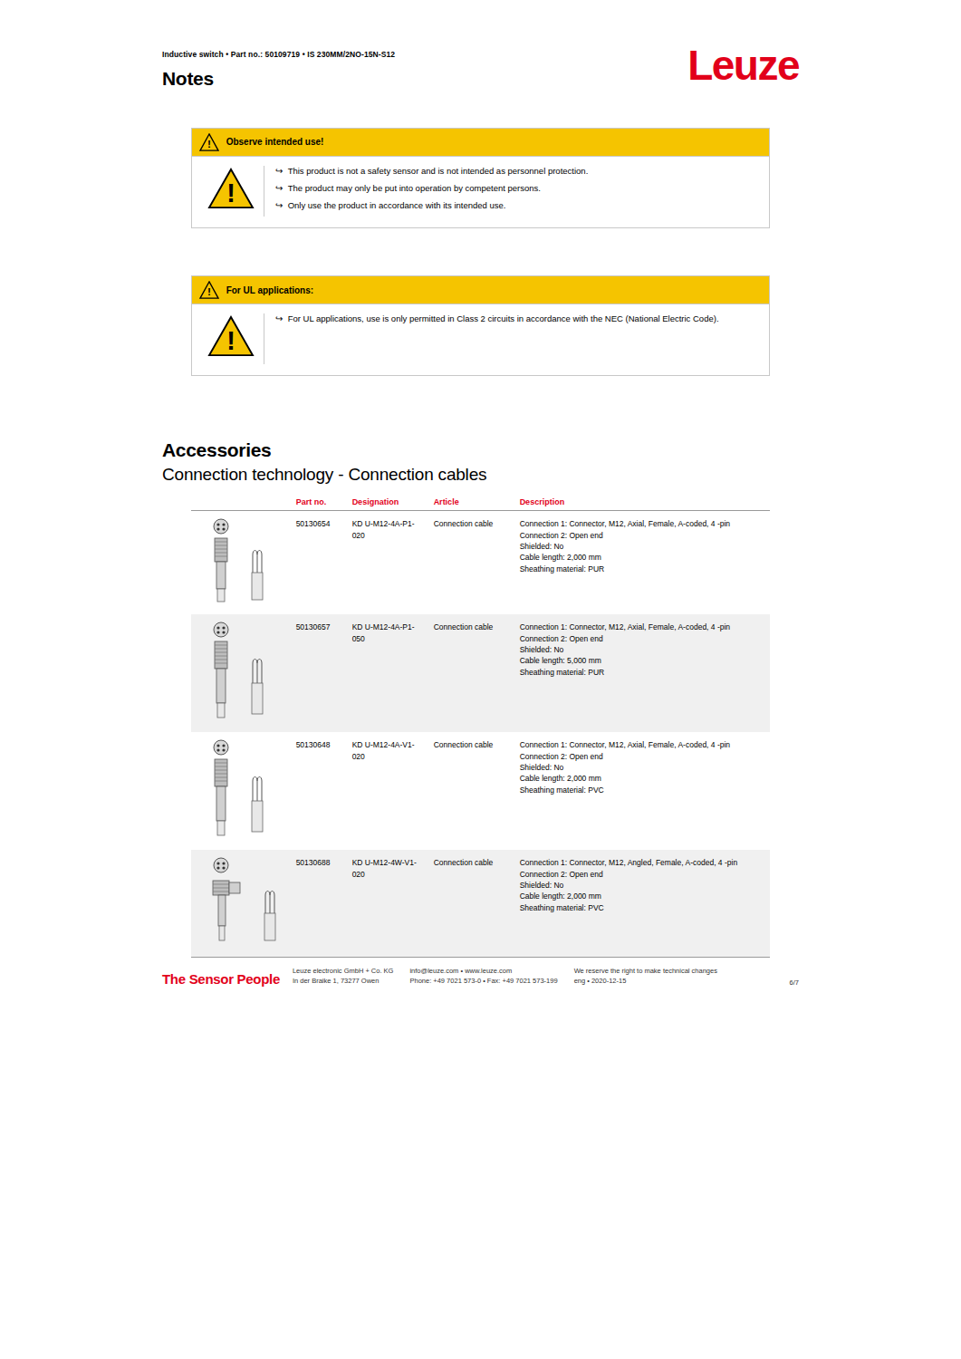Inductive switch • Part no.: 50109719 • IS 230MM/2NO-15N-S12
Notes
Leuze
! Observe intended use!
!
This product is not a safety sensor and is not intended as personnel protection.
The product may only be put into operation by competent persons.
Only use the product in accordance with its intended use.
! For UL applications:
!
For UL applications, use is only permitted in Class 2 circuits in accordance with the NEC (National Electric Code).
Accessories
Connection technology - Connection cables
| | Part no. | Designation | Article | Description |
| --- | --- | --- | --- | --- |
| | 50130654 | KD U-M12-4A-P1-020 | Connection cable | Connection 1: Connector, M12, Axial, Female, A-coded, 4 -pin Connection 2: Open end Shielded: No Cable length: 2,000 mm Sheathing material: PUR |
| | 50130657 | KD U-M12-4A-P1-050 | Connection cable | Connection 1: Connector, M12, Axial, Female, A-coded, 4 -pin Connection 2: Open end Shielded: No Cable length: 5,000 mm Sheathing material: PUR |
| | 50130648 | KD U-M12-4A-V1-020 | Connection cable | Connection 1: Connector, M12, Axial, Female, A-coded, 4 -pin Connection 2: Open end Shielded: No Cable length: 2,000 mm Sheathing material: PVC |
| | 50130688 | KD U-M12-4W-V1-020 | Connection cable | Connection 1: Connector, M12, Angled, Female, A-coded, 4 -pin Connection 2: Open end Shielded: No Cable length: 2,000 mm Sheathing material: PVC |
The Sensor People
Leuze electronic GmbH + Co. KG
In der Braike 1, 73277 Owen
info@leuze.com • www.leuze.com
Phone: +49 7021 573-0 • Fax: +49 7021 573-199
We reserve the right to make technical changes
eng • 2020-12-15
6/7